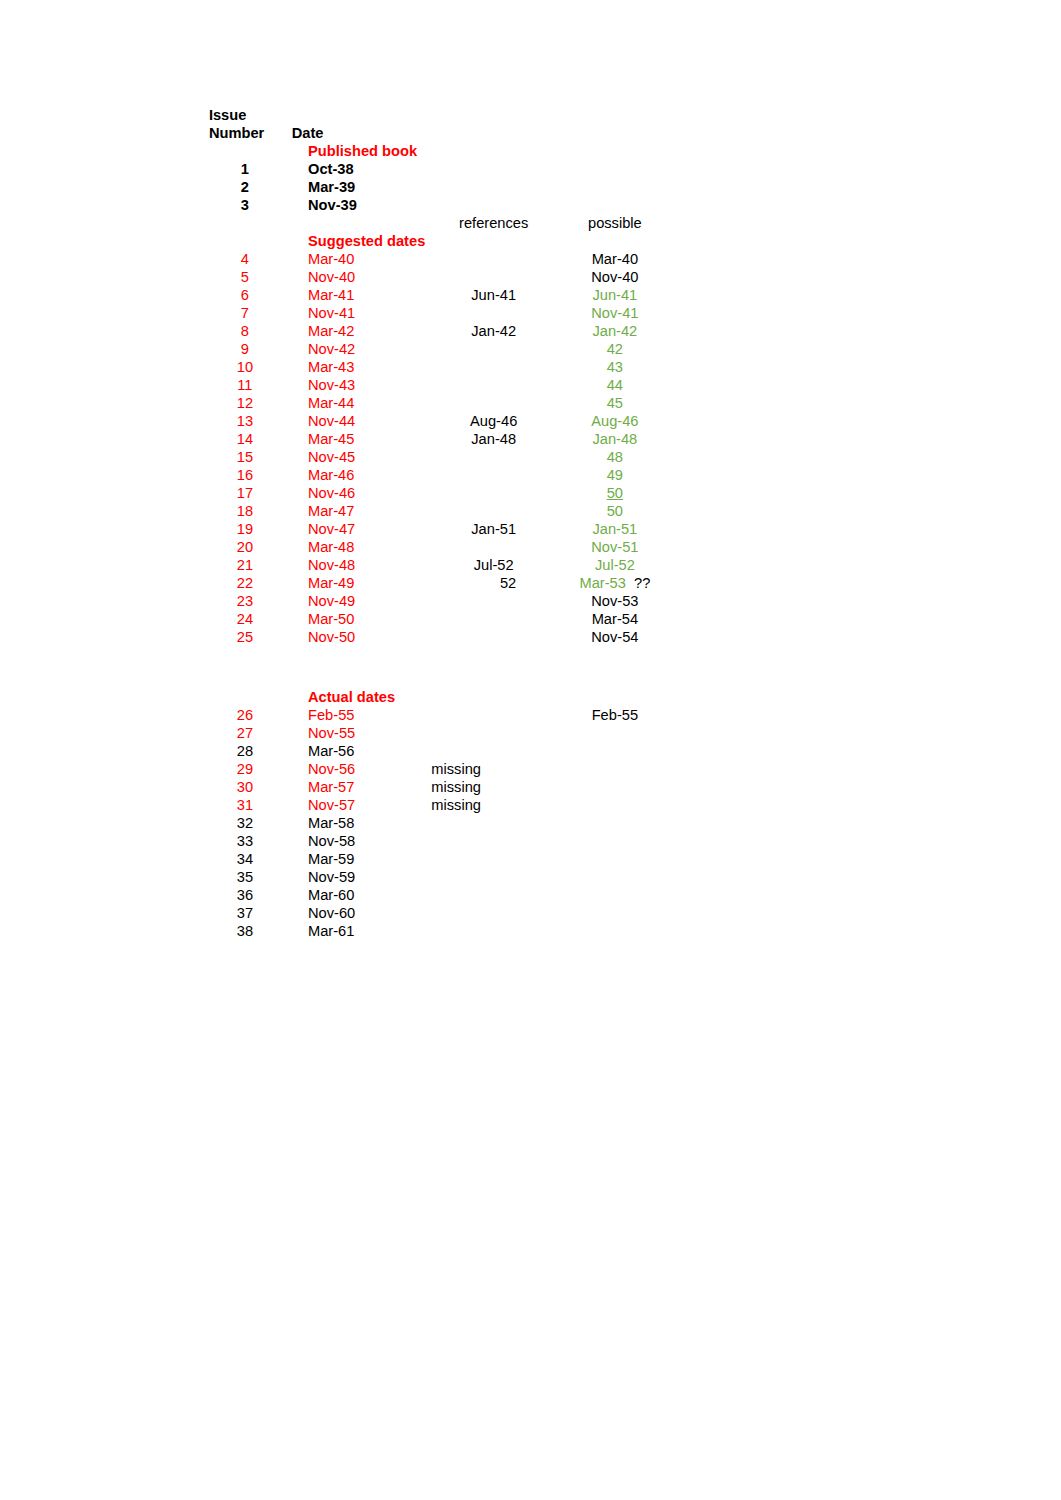| Issue | | | |
| Number | Date | | |
| | Published book | | |
| 1 | Oct-38 | | |
| 2 | Mar-39 | | |
| 3 | Nov-39 | | |
| | | references | possible |
| | Suggested dates | | |
| 4 | Mar-40 | | Mar-40 |
| 5 | Nov-40 | | Nov-40 |
| 6 | Mar-41 | Jun-41 | Jun-41 |
| 7 | Nov-41 | | Nov-41 |
| 8 | Mar-42 | Jan-42 | Jan-42 |
| 9 | Nov-42 | | 42 |
| 10 | Mar-43 | | 43 |
| 11 | Nov-43 | | 44 |
| 12 | Mar-44 | | 45 |
| 13 | Nov-44 | Aug-46 | Aug-46 |
| 14 | Mar-45 | Jan-48 | Jan-48 |
| 15 | Nov-45 | | 48 |
| 16 | Mar-46 | | 49 |
| 17 | Nov-46 | | 50 |
| 18 | Mar-47 | | 50 |
| 19 | Nov-47 | Jan-51 | Jan-51 |
| 20 | Mar-48 | | Nov-51 |
| 21 | Nov-48 | Jul-52 | Jul-52 |
| 22 | Mar-49 | 52 | Mar-53 ?? |
| 23 | Nov-49 | | Nov-53 |
| 24 | Mar-50 | | Mar-54 |
| 25 | Nov-50 | | Nov-54 |
| | Actual dates | | |
| 26 | Feb-55 | | Feb-55 |
| 27 | Nov-55 | | |
| 28 | Mar-56 | | |
| 29 | Nov-56 | missing | |
| 30 | Mar-57 | missing | |
| 31 | Nov-57 | missing | |
| 32 | Mar-58 | | |
| 33 | Nov-58 | | |
| 34 | Mar-59 | | |
| 35 | Nov-59 | | |
| 36 | Mar-60 | | |
| 37 | Nov-60 | | |
| 38 | Mar-61 | | |